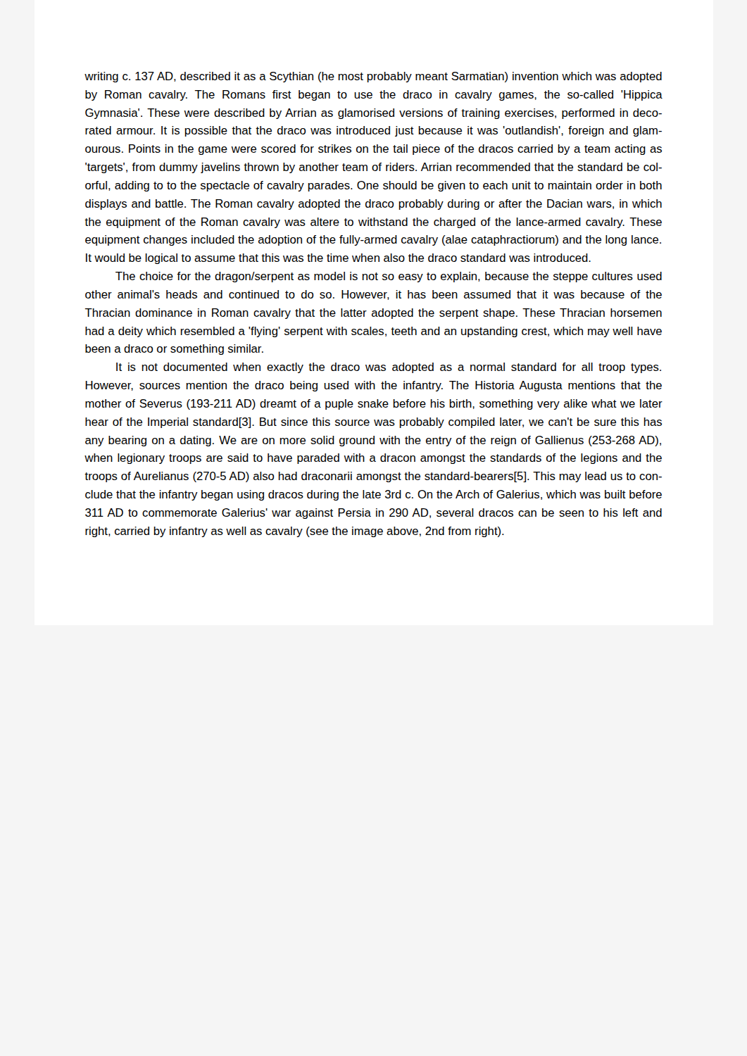writing c. 137 AD, described it as a Scythian (he most probably meant Sarmatian) invention which was adopted by Roman cavalry. The Romans first began to use the draco in cavalry games, the so-called 'Hippica Gymnasia'. These were described by Arrian as glamorised versions of training exercises, performed in decorated armour. It is possible that the draco was introduced just because it was 'outlandish', foreign and glamourous. Points in the game were scored for strikes on the tail piece of the dracos carried by a team acting as 'targets', from dummy javelins thrown by another team of riders. Arrian recommended that the standard be colorful, adding to to the spectacle of cavalry parades. One should be given to each unit to maintain order in both displays and battle. The Roman cavalry adopted the draco probably during or after the Dacian wars, in which the equipment of the Roman cavalry was altere to withstand the charged of the lance-armed cavalry. These equipment changes included the adoption of the fully-armed cavalry (alae cataphractiorum) and the long lance. It would be logical to assume that this was the time when also the draco standard was introduced.
The choice for the dragon/serpent as model is not so easy to explain, because the steppe cultures used other animal's heads and continued to do so. However, it has been assumed that it was because of the Thracian dominance in Roman cavalry that the latter adopted the serpent shape. These Thracian horsemen had a deity which resembled a 'flying' serpent with scales, teeth and an upstanding crest, which may well have been a draco or something similar.
It is not documented when exactly the draco was adopted as a normal standard for all troop types. However, sources mention the draco being used with the infantry. The Historia Augusta mentions that the mother of Severus (193-211 AD) dreamt of a puple snake before his birth, something very alike what we later hear of the Imperial standard[3]. But since this source was probably compiled later, we can't be sure this has any bearing on a dating. We are on more solid ground with the entry of the reign of Gallienus (253-268 AD), when legionary troops are said to have paraded with a dracon amongst the standards of the legions and the troops of Aurelianus (270-5 AD) also had draconarii amongst the standard-bearers[5]. This may lead us to conclude that the infantry began using dracos during the late 3rd c. On the Arch of Galerius, which was built before 311 AD to commemorate Galerius' war against Persia in 290 AD, several dracos can be seen to his left and right, carried by infantry as well as cavalry (see the image above, 2nd from right).